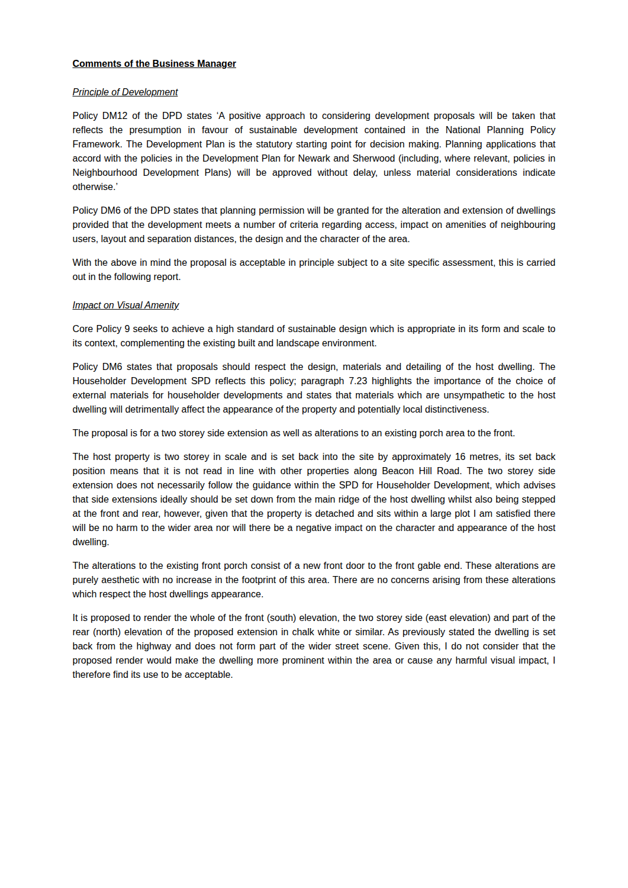Comments of the Business Manager
Principle of Development
Policy DM12 of the DPD states ‘A positive approach to considering development proposals will be taken that reflects the presumption in favour of sustainable development contained in the National Planning Policy Framework. The Development Plan is the statutory starting point for decision making. Planning applications that accord with the policies in the Development Plan for Newark and Sherwood (including, where relevant, policies in Neighbourhood Development Plans) will be approved without delay, unless material considerations indicate otherwise.’
Policy DM6 of the DPD states that planning permission will be granted for the alteration and extension of dwellings provided that the development meets a number of criteria regarding access, impact on amenities of neighbouring users, layout and separation distances, the design and the character of the area.
With the above in mind the proposal is acceptable in principle subject to a site specific assessment, this is carried out in the following report.
Impact on Visual Amenity
Core Policy 9 seeks to achieve a high standard of sustainable design which is appropriate in its form and scale to its context, complementing the existing built and landscape environment.
Policy DM6 states that proposals should respect the design, materials and detailing of the host dwelling. The Householder Development SPD reflects this policy; paragraph 7.23 highlights the importance of the choice of external materials for householder developments and states that materials which are unsympathetic to the host dwelling will detrimentally affect the appearance of the property and potentially local distinctiveness.
The proposal is for a two storey side extension as well as alterations to an existing porch area to the front.
The host property is two storey in scale and is set back into the site by approximately 16 metres, its set back position means that it is not read in line with other properties along Beacon Hill Road. The two storey side extension does not necessarily follow the guidance within the SPD for Householder Development, which advises that side extensions ideally should be set down from the main ridge of the host dwelling whilst also being stepped at the front and rear, however, given that the property is detached and sits within a large plot I am satisfied there will be no harm to the wider area nor will there be a negative impact on the character and appearance of the host dwelling.
The alterations to the existing front porch consist of a new front door to the front gable end. These alterations are purely aesthetic with no increase in the footprint of this area. There are no concerns arising from these alterations which respect the host dwellings appearance.
It is proposed to render the whole of the front (south) elevation, the two storey side (east elevation) and part of the rear (north) elevation of the proposed extension in chalk white or similar. As previously stated the dwelling is set back from the highway and does not form part of the wider street scene. Given this, I do not consider that the proposed render would make the dwelling more prominent within the area or cause any harmful visual impact, I therefore find its use to be acceptable.